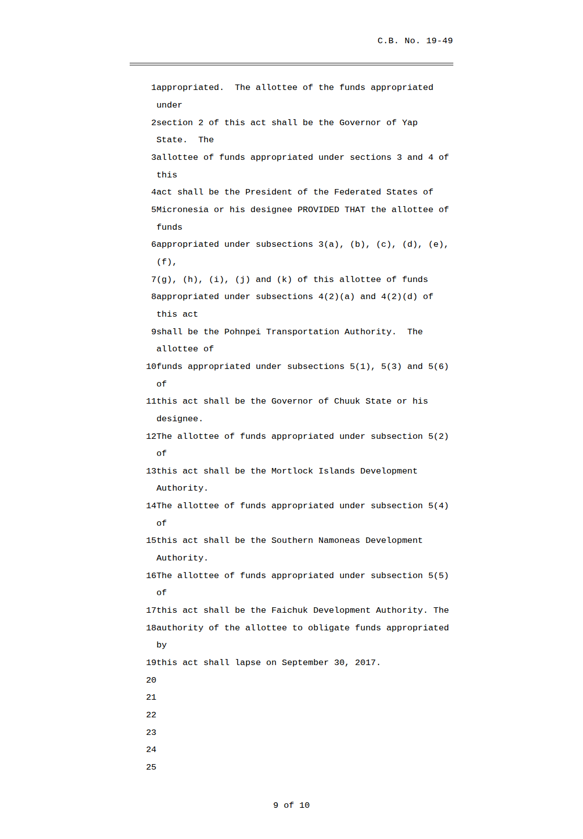C.B. No. 19-49
| 1 | appropriated. The allottee of the funds appropriated under |
| 2 | section 2 of this act shall be the Governor of Yap State. The |
| 3 | allottee of funds appropriated under sections 3 and 4 of this |
| 4 | act shall be the President of the Federated States of |
| 5 | Micronesia or his designee PROVIDED THAT the allottee of funds |
| 6 | appropriated under subsections 3(a), (b), (c), (d), (e), (f), |
| 7 | (g), (h), (i), (j) and (k) of this allottee of funds |
| 8 | appropriated under subsections 4(2)(a) and 4(2)(d) of this act |
| 9 | shall be the Pohnpei Transportation Authority. The allottee of |
| 10 | funds appropriated under subsections 5(1), 5(3) and 5(6) of |
| 11 | this act shall be the Governor of Chuuk State or his designee. |
| 12 | The allottee of funds appropriated under subsection 5(2) of |
| 13 | this act shall be the Mortlock Islands Development Authority. |
| 14 | The allottee of funds appropriated under subsection 5(4) of |
| 15 | this act shall be the Southern Namoneas Development Authority. |
| 16 | The allottee of funds appropriated under subsection 5(5) of |
| 17 | this act shall be the Faichuk Development Authority. The |
| 18 | authority of the allottee to obligate funds appropriated by |
| 19 | this act shall lapse on September 30, 2017. |
| 20 | |
| 21 | |
| 22 | |
| 23 | |
| 24 | |
| 25 | |
9 of 10